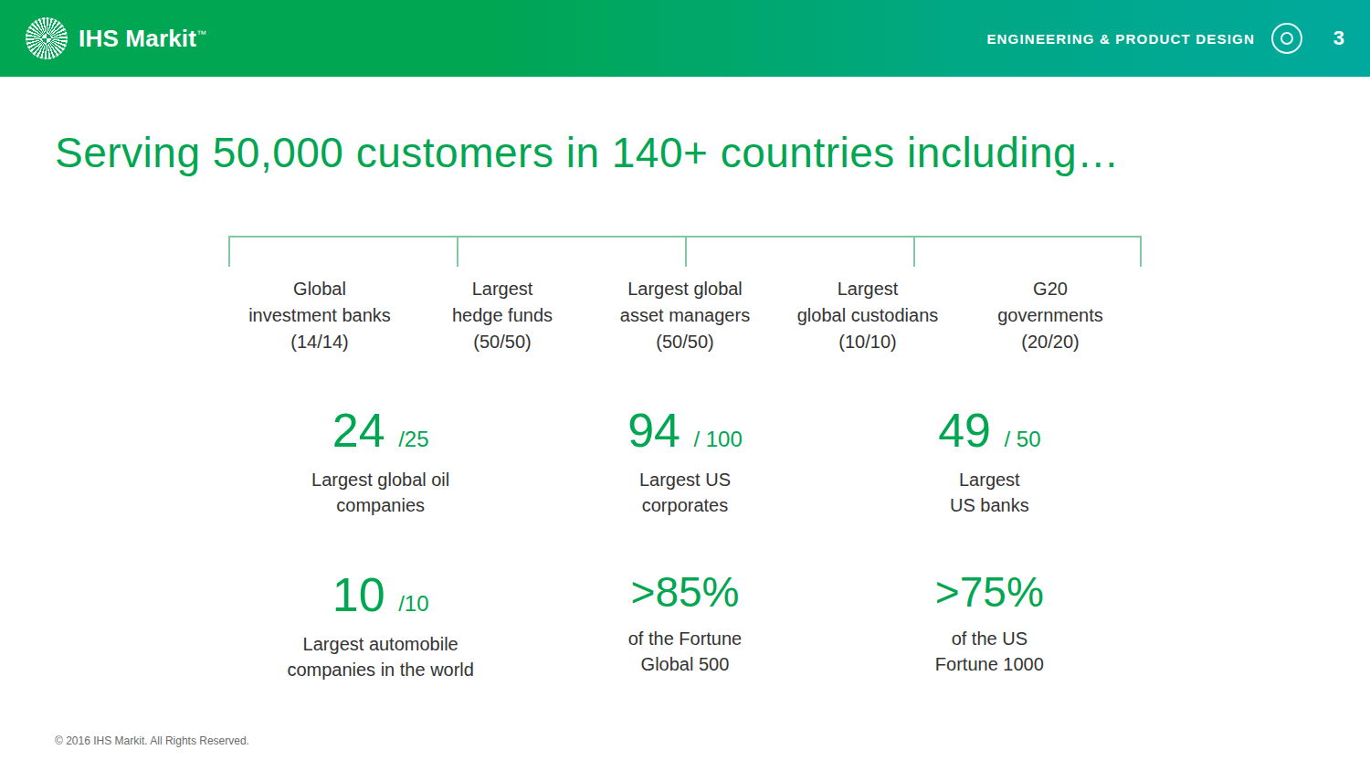IHS Markit™
Engineering & Product Design 3
Serving 50,000 customers in 140+ countries including…
Global
investment banks
(14/14)
Largest
hedge funds
(50/50)
Largest global
asset managers
(50/50)
Largest
global custodians
(10/10)
G20
governments
(20/20)
24 /25
Largest global oil
companies
94 / 100
Largest US
corporates
49 / 50
Largest
US banks
10 /10
Largest automobile
companies in the world
>85%
of the Fortune
Global 500
>75%
of the US
Fortune 1000
© 2016 IHS Markit. All Rights Reserved.